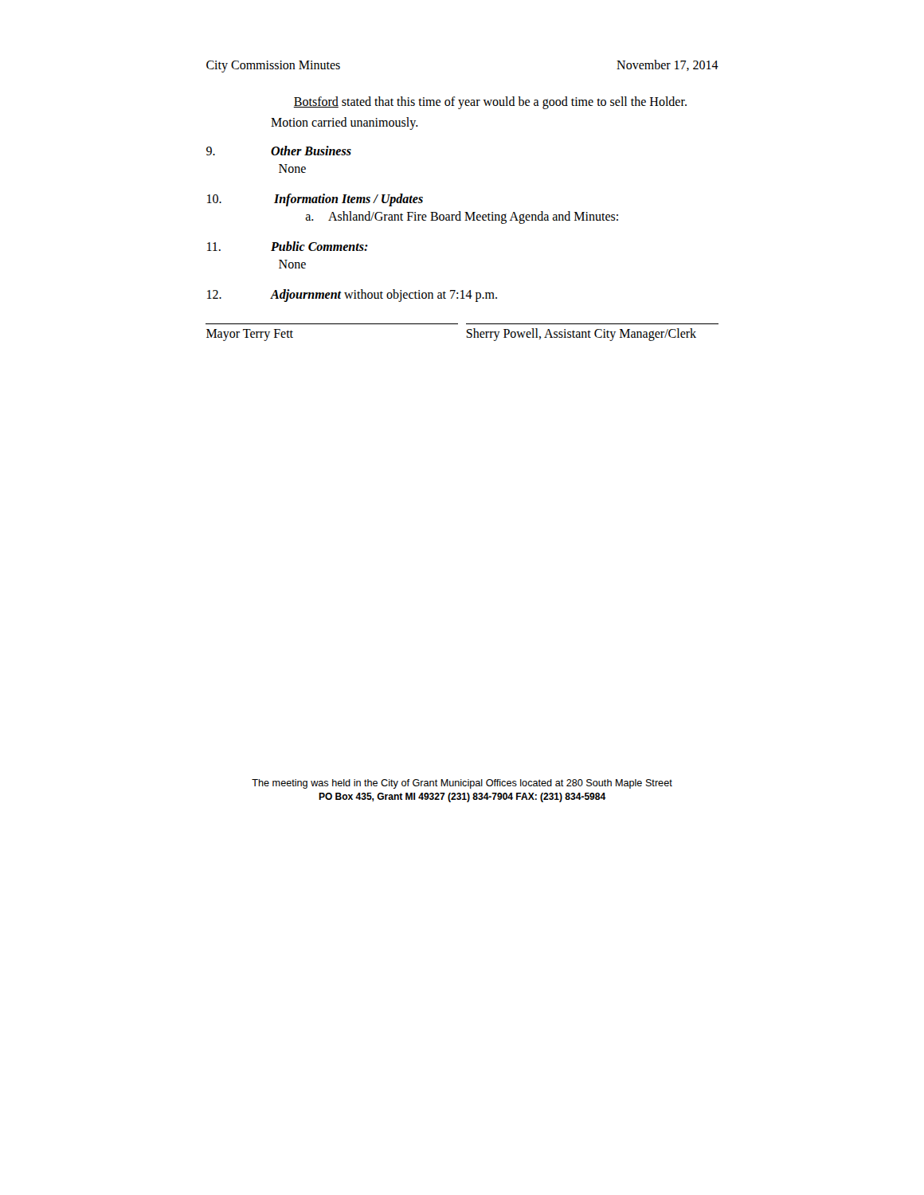City Commission Minutes
November 17, 2014
Botsford stated that this time of year would be a good time to sell the Holder.
Motion carried unanimously.
9. Other Business
None
10. Information Items / Updates
a. Ashland/Grant Fire Board Meeting Agenda and Minutes:
11. Public Comments:
None
12. Adjournment without objection at 7:14 p.m.
Mayor Terry Fett
Sherry Powell, Assistant City Manager/Clerk
The meeting was held in the City of Grant Municipal Offices located at 280 South Maple Street
PO Box 435, Grant MI 49327 (231) 834-7904 FAX: (231) 834-5984